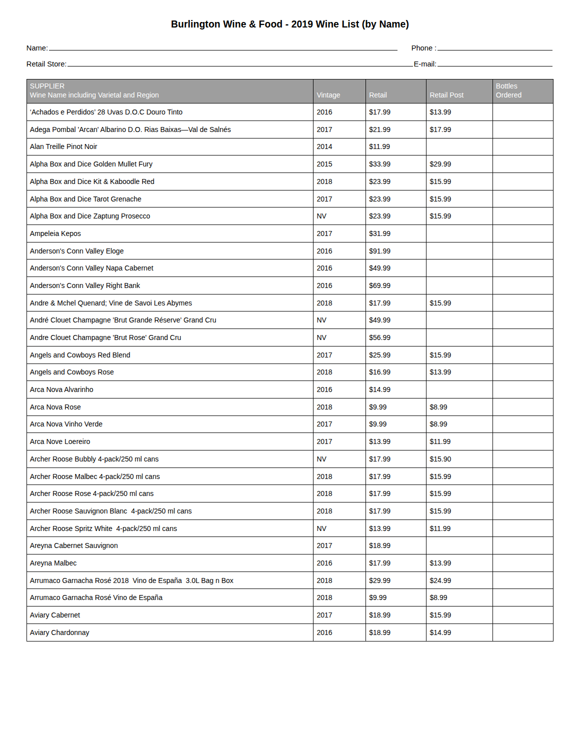Burlington Wine & Food - 2019 Wine List (by Name)
Name: Phone :
Retail Store: E-mail:
| SUPPLIER Wine Name including Varietal and Region | Vintage | Retail | Retail Post | Bottles Ordered |
| --- | --- | --- | --- | --- |
| ‘Achados e Perdidos’ 28 Uvas D.O.C Douro Tinto | 2016 | $17.99 | $13.99 | |
| Adega Pombal 'Arcan' Albarino D.O. Rias Baixas—Val de Salnés | 2017 | $21.99 | $17.99 | |
| Alan Treille Pinot Noir | 2014 | $11.99 | | |
| Alpha Box and Dice Golden Mullet Fury | 2015 | $33.99 | $29.99 | |
| Alpha Box and Dice Kit & Kaboodle Red | 2018 | $23.99 | $15.99 | |
| Alpha Box and Dice Tarot Grenache | 2017 | $23.99 | $15.99 | |
| Alpha Box and Dice Zaptung Prosecco | NV | $23.99 | $15.99 | |
| Ampeleia Kepos | 2017 | $31.99 | | |
| Anderson's Conn Valley Eloge | 2016 | $91.99 | | |
| Anderson's Conn Valley Napa Cabernet | 2016 | $49.99 | | |
| Anderson's Conn Valley Right Bank | 2016 | $69.99 | | |
| Andre & Mchel Quenard; Vine de Savoi Les Abymes | 2018 | $17.99 | $15.99 | |
| André Clouet Champagne 'Brut Grande Réserve' Grand Cru | NV | $49.99 | | |
| Andre Clouet Champagne 'Brut Rose' Grand Cru | NV | $56.99 | | |
| Angels and Cowboys Red Blend | 2017 | $25.99 | $15.99 | |
| Angels and Cowboys Rose | 2018 | $16.99 | $13.99 | |
| Arca Nova Alvarinho | 2016 | $14.99 | | |
| Arca Nova Rose | 2018 | $9.99 | $8.99 | |
| Arca Nova Vinho Verde | 2017 | $9.99 | $8.99 | |
| Arca Nove Loereiro | 2017 | $13.99 | $11.99 | |
| Archer Roose Bubbly 4-pack/250 ml cans | NV | $17.99 | $15.90 | |
| Archer Roose Malbec 4-pack/250 ml cans | 2018 | $17.99 | $15.99 | |
| Archer Roose Rose 4-pack/250 ml cans | 2018 | $17.99 | $15.99 | |
| Archer Roose Sauvignon Blanc 4-pack/250 ml cans | 2018 | $17.99 | $15.99 | |
| Archer Roose Spritz White 4-pack/250 ml cans | NV | $13.99 | $11.99 | |
| Areyna Cabernet Sauvignon | 2017 | $18.99 | | |
| Areyna Malbec | 2016 | $17.99 | $13.99 | |
| Arrumaco Garnacha Rosé 2018 Vino de España 3.0L Bag n Box | 2018 | $29.99 | $24.99 | |
| Arrumaco Garnacha Rosé Vino de España | 2018 | $9.99 | $8.99 | |
| Aviary Cabernet | 2017 | $18.99 | $15.99 | |
| Aviary Chardonnay | 2016 | $18.99 | $14.99 | |